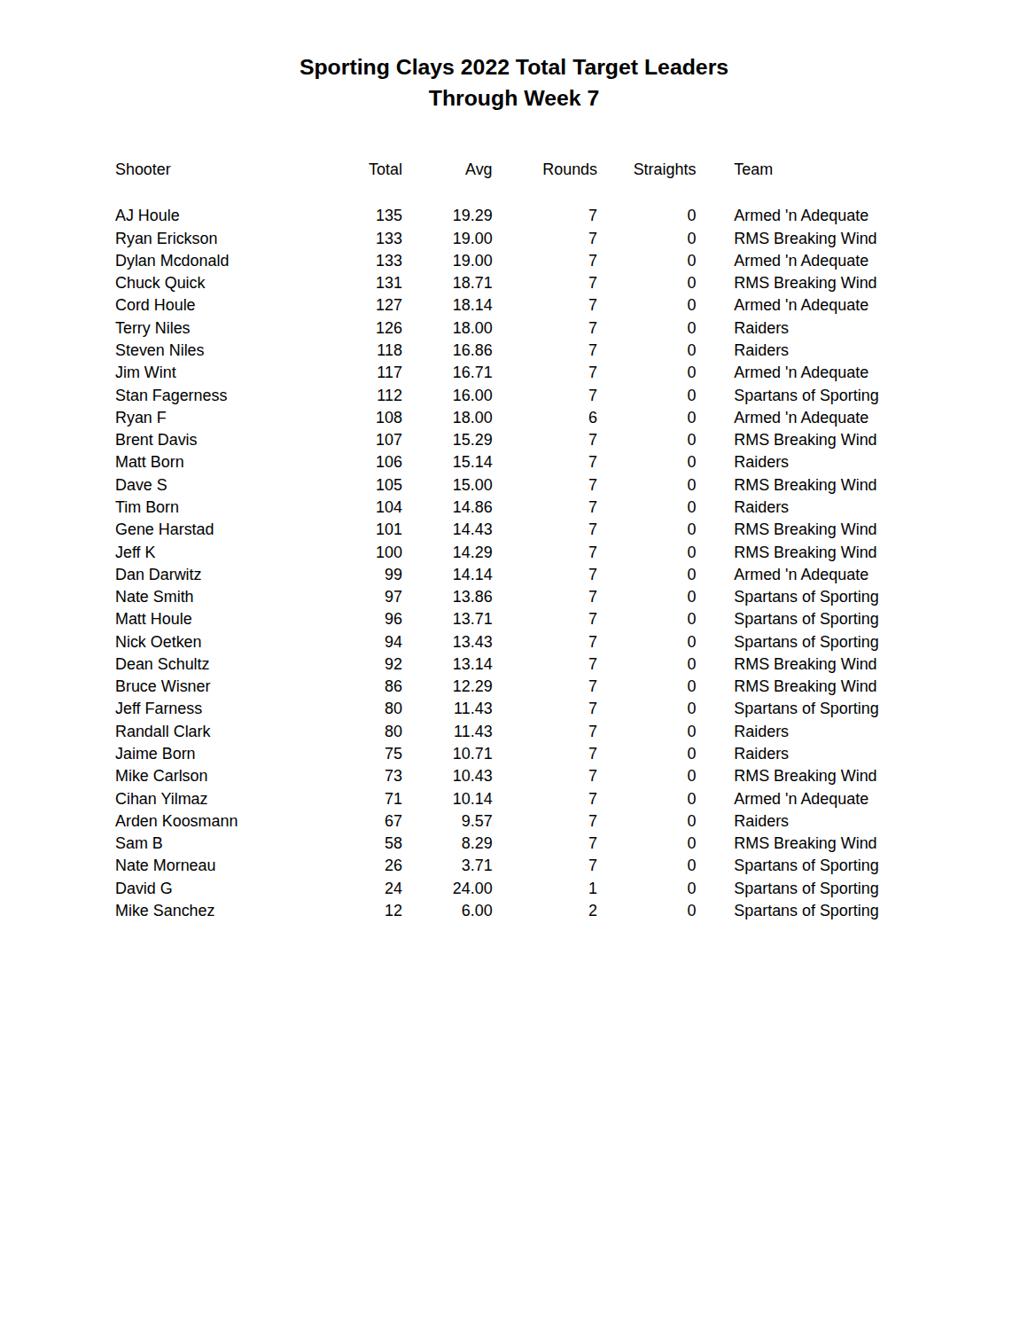Sporting Clays 2022 Total Target Leaders
Through Week 7
| Shooter | Total | Avg | Rounds | Straights | Team |
| --- | --- | --- | --- | --- | --- |
| AJ Houle | 135 | 19.29 | 7 | 0 | Armed 'n Adequate |
| Ryan Erickson | 133 | 19.00 | 7 | 0 | RMS Breaking Wind |
| Dylan Mcdonald | 133 | 19.00 | 7 | 0 | Armed 'n Adequate |
| Chuck Quick | 131 | 18.71 | 7 | 0 | RMS Breaking Wind |
| Cord Houle | 127 | 18.14 | 7 | 0 | Armed 'n Adequate |
| Terry Niles | 126 | 18.00 | 7 | 0 | Raiders |
| Steven Niles | 118 | 16.86 | 7 | 0 | Raiders |
| Jim Wint | 117 | 16.71 | 7 | 0 | Armed 'n Adequate |
| Stan Fagerness | 112 | 16.00 | 7 | 0 | Spartans of Sporting |
| Ryan F | 108 | 18.00 | 6 | 0 | Armed 'n Adequate |
| Brent Davis | 107 | 15.29 | 7 | 0 | RMS Breaking Wind |
| Matt Born | 106 | 15.14 | 7 | 0 | Raiders |
| Dave S | 105 | 15.00 | 7 | 0 | RMS Breaking Wind |
| Tim Born | 104 | 14.86 | 7 | 0 | Raiders |
| Gene Harstad | 101 | 14.43 | 7 | 0 | RMS Breaking Wind |
| Jeff K | 100 | 14.29 | 7 | 0 | RMS Breaking Wind |
| Dan Darwitz | 99 | 14.14 | 7 | 0 | Armed 'n Adequate |
| Nate Smith | 97 | 13.86 | 7 | 0 | Spartans of Sporting |
| Matt Houle | 96 | 13.71 | 7 | 0 | Spartans of Sporting |
| Nick Oetken | 94 | 13.43 | 7 | 0 | Spartans of Sporting |
| Dean Schultz | 92 | 13.14 | 7 | 0 | RMS Breaking Wind |
| Bruce Wisner | 86 | 12.29 | 7 | 0 | RMS Breaking Wind |
| Jeff Farness | 80 | 11.43 | 7 | 0 | Spartans of Sporting |
| Randall Clark | 80 | 11.43 | 7 | 0 | Raiders |
| Jaime Born | 75 | 10.71 | 7 | 0 | Raiders |
| Mike Carlson | 73 | 10.43 | 7 | 0 | RMS Breaking Wind |
| Cihan Yilmaz | 71 | 10.14 | 7 | 0 | Armed 'n Adequate |
| Arden Koosmann | 67 | 9.57 | 7 | 0 | Raiders |
| Sam B | 58 | 8.29 | 7 | 0 | RMS Breaking Wind |
| Nate Morneau | 26 | 3.71 | 7 | 0 | Spartans of Sporting |
| David G | 24 | 24.00 | 1 | 0 | Spartans of Sporting |
| Mike Sanchez | 12 | 6.00 | 2 | 0 | Spartans of Sporting |